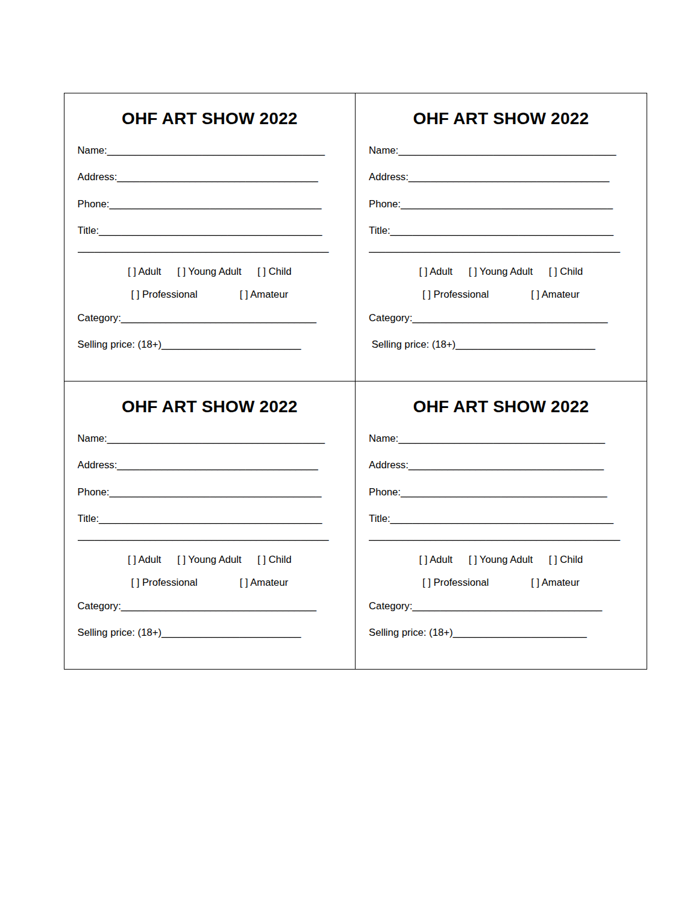| OHF ART SHOW 2022 Name: _______________________________________ Address: ____________________________________ Phone: ______________________________________ Title: ________________________________________ _____________________________________________ [ ] Adult [ ] Young Adult [ ] Child [ ] Professional [ ] Amateur Category: ___________________________________ Selling price: (18+) _________________________ | OHF ART SHOW 2022 Name: _______________________________________ Address: ____________________________________ Phone: ______________________________________ Title: ________________________________________ _____________________________________________ [ ] Adult [ ] Young Adult [ ] Child [ ] Professional [ ] Amateur Category: ___________________________________ Selling price: (18+) _________________________ |
| OHF ART SHOW 2022 Name: _______________________________________ Address: ____________________________________ Phone: ______________________________________ Title: ________________________________________ _____________________________________________ [ ] Adult [ ] Young Adult [ ] Child [ ] Professional [ ] Amateur Category: ___________________________________ Selling price: (18+) _________________________ | OHF ART SHOW 2022 Name: _____________________________________ Address: ___________________________________ Phone: _____________________________________ Title: ________________________________________ _____________________________________________ [ ] Adult [ ] Young Adult [ ] Child [ ] Professional [ ] Amateur Category: __________________________________ Selling price: (18+) ________________________ |